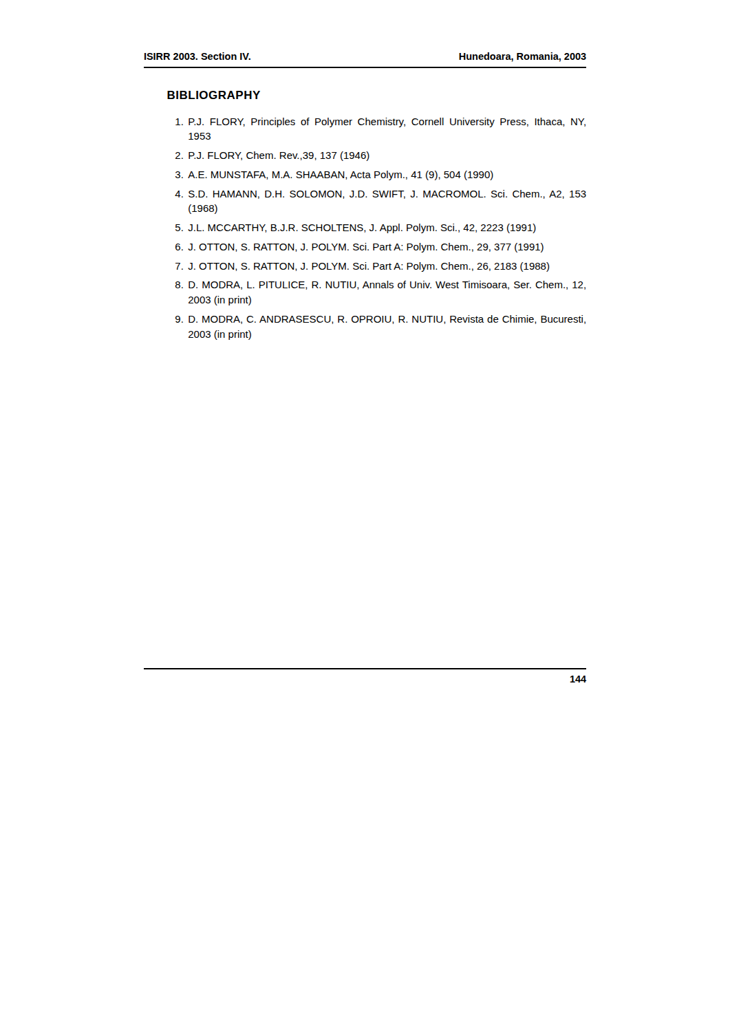ISIRR 2003. Section IV. Hunedoara, Romania, 2003
BIBLIOGRAPHY
P.J. FLORY, Principles of Polymer Chemistry, Cornell University Press, Ithaca, NY, 1953
P.J. FLORY, Chem. Rev.,39, 137 (1946)
A.E. MUNSTAFA, M.A. SHAABAN, Acta Polym., 41 (9), 504 (1990)
S.D. HAMANN, D.H. SOLOMON, J.D. SWIFT, J. MACROMOL. Sci. Chem., A2, 153 (1968)
J.L. MCCARTHY, B.J.R. SCHOLTENS, J. Appl. Polym. Sci., 42, 2223 (1991)
J. OTTON, S. RATTON, J. POLYM. Sci. Part A: Polym. Chem., 29, 377 (1991)
J. OTTON, S. RATTON, J. POLYM. Sci. Part A: Polym. Chem., 26, 2183 (1988)
D. MODRA, L. PITULICE, R. NUTIU, Annals of Univ. West Timisoara, Ser. Chem., 12, 2003 (in print)
D. MODRA, C. ANDRASESCU, R. OPROIU, R. NUTIU, Revista de Chimie, Bucuresti, 2003 (in print)
144